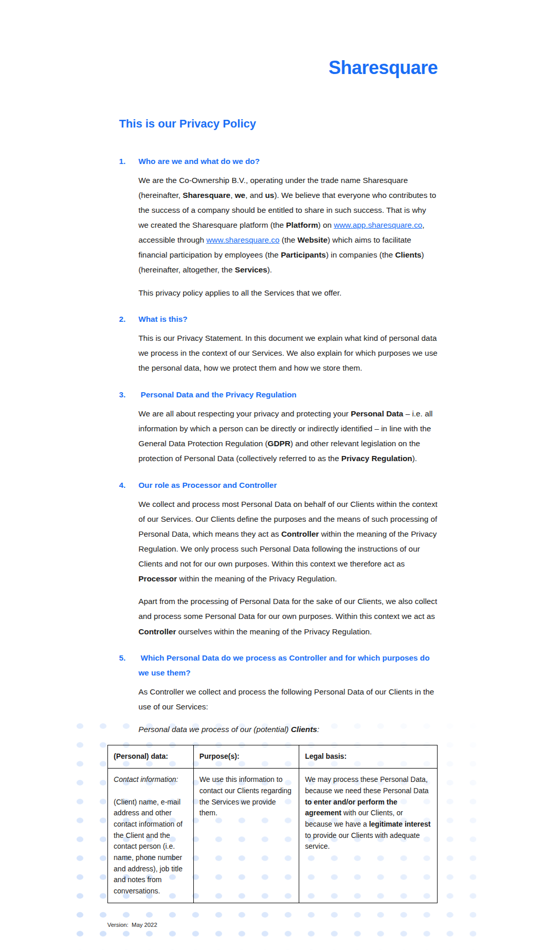Sharesquare
This is our Privacy Policy
1. Who are we and what do we do?
We are the Co-Ownership B.V., operating under the trade name Sharesquare (hereinafter, Sharesquare, we, and us). We believe that everyone who contributes to the success of a company should be entitled to share in such success. That is why we created the Sharesquare platform (the Platform) on www.app.sharesquare.co, accessible through www.sharesquare.co (the Website) which aims to facilitate financial participation by employees (the Participants) in companies (the Clients) (hereinafter, altogether, the Services).
This privacy policy applies to all the Services that we offer.
2. What is this?
This is our Privacy Statement. In this document we explain what kind of personal data we process in the context of our Services. We also explain for which purposes we use the personal data, how we protect them and how we store them.
3. Personal Data and the Privacy Regulation
We are all about respecting your privacy and protecting your Personal Data – i.e. all information by which a person can be directly or indirectly identified – in line with the General Data Protection Regulation (GDPR) and other relevant legislation on the protection of Personal Data (collectively referred to as the Privacy Regulation).
4. Our role as Processor and Controller
We collect and process most Personal Data on behalf of our Clients within the context of our Services. Our Clients define the purposes and the means of such processing of Personal Data, which means they act as Controller within the meaning of the Privacy Regulation. We only process such Personal Data following the instructions of our Clients and not for our own purposes. Within this context we therefore act as Processor within the meaning of the Privacy Regulation.
Apart from the processing of Personal Data for the sake of our Clients, we also collect and process some Personal Data for our own purposes. Within this context we act as Controller ourselves within the meaning of the Privacy Regulation.
5. Which Personal Data do we process as Controller and for which purposes do we use them?
As Controller we collect and process the following Personal Data of our Clients in the use of our Services:
Personal data we process of our (potential) Clients:
| (Personal) data: | Purpose(s): | Legal basis: |
| --- | --- | --- |
| Contact information: (Client) name, e-mail address and other contact information of the Client and the contact person (i.e. name, phone number and address), job title and notes from conversations. | We use this information to contact our Clients regarding the Services we provide them. | We may process these Personal Data, because we need these Personal Data to enter and/or perform the agreement with our Clients, or because we have a legitimate interest to provide our Clients with adequate service. |
Version: May 2022